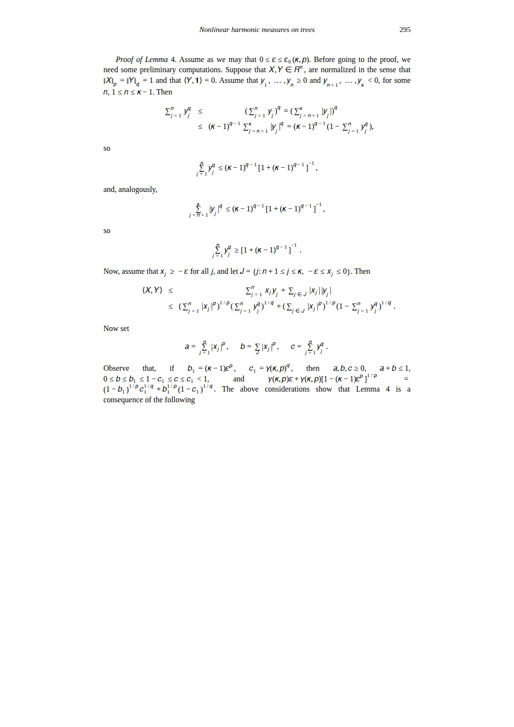Nonlinear harmonic measures on trees 295
Proof of Lemma 4. Assume as we may that 0≤ε≤ε0(κ,p). Before going to the proof, we need some preliminary computations. Suppose that X,Y∈Rn, are normalized in the sense that ‖X‖p=‖Y‖q=1 and that ⟨Y,𝟏⟩=0. Assume that y1,…,yn≥0 and yn+1,…,yκ<0, for some n, 1≤n≤κ−1. Then
∑j=1n yjq ≤ ( ∑j=1n yj ) q = ( ∑j=n+1κ |yj| ) q ≤ (κ−1)q−1 ∑j=n+1κ |yj|q = (κ−1)q−1 ( 1− ∑j=1n yjq ) ,
so
∑j=1n yjq ≤ (κ−1)q−1 [1+(κ−1)q−1] −1 ,
and, analogously,
∑j=n+1κ |yj|q ≤ (κ−1)q−1 [1+(κ−1)q−1] −1 ,
so
∑j=1n yjq ≥ [1+(κ−1)q−1] −1 .
Now, assume that xj≥−ε for all j, and let J={j:n+1≤j≤κ,−ε≤xj≤0}. Then
⟨X,Y⟩ ≤ ∑j=1n xjyj + ∑j∈J |xj| |yj| ≤ ( ∑j=1n |xj|p ) 1/p ( ∑j=1n yjq ) 1/q + ( ∑j∈J |xj|p ) 1/p ( 1− ∑j=1n yjq ) 1/q .
Now set
a= ∑j=1n |xj|p , b= ∑J |xj|p , c= ∑j=1n yjq .
Observe that, if b1=(κ−1)εp, c1=γ(κ,p)q, then a,b,c≥0, a+b≤1, 0≤b≤b1≤1−c1≤c≤c1<1, and γ(κ,p)ε+γ(κ,p)[1−(κ−1)εp]1/p = (1−b1)1/pc11/q+b11/p(1−c1)1/q. The above considerations show that Lemma 4 is a consequence of the following